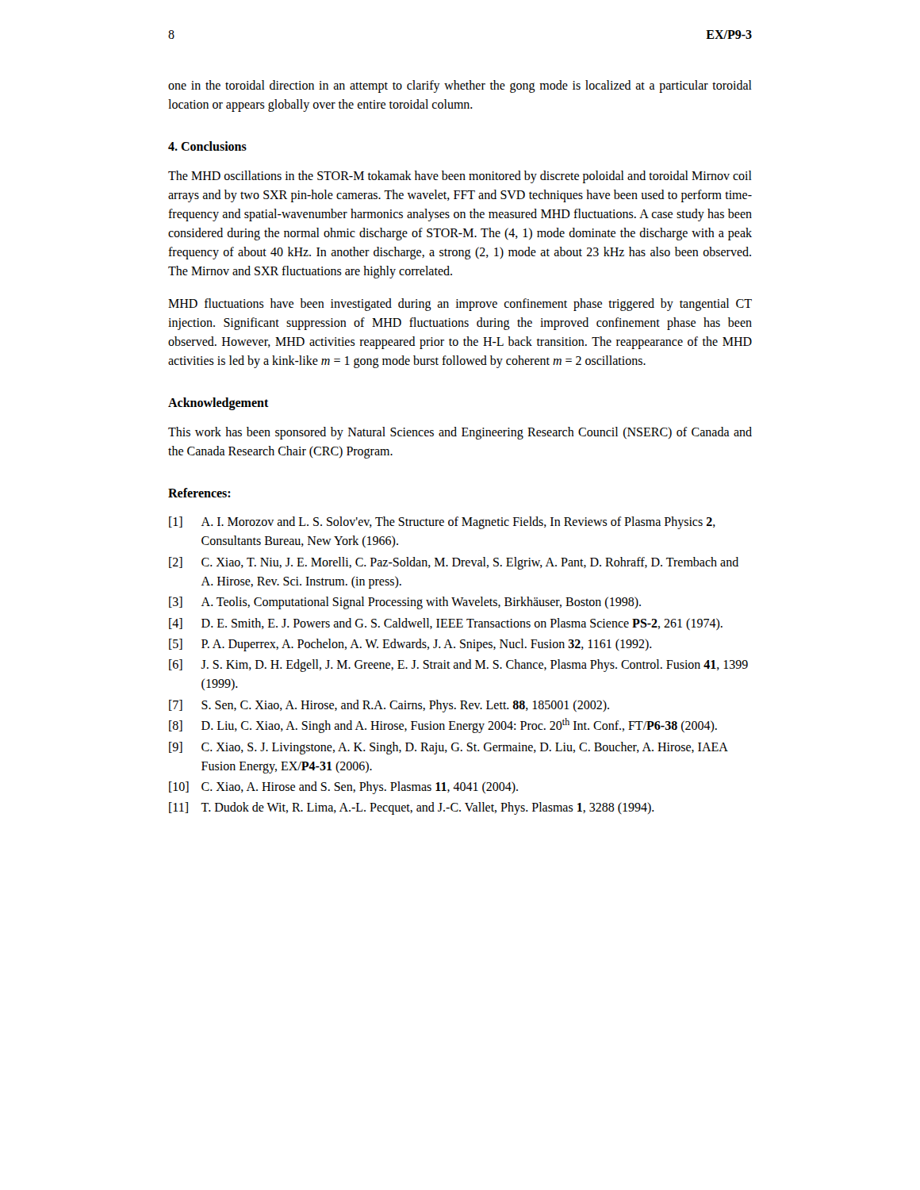8 EX/P9-3
one in the toroidal direction in an attempt to clarify whether the gong mode is localized at a particular toroidal location or appears globally over the entire toroidal column.
4. Conclusions
The MHD oscillations in the STOR-M tokamak have been monitored by discrete poloidal and toroidal Mirnov coil arrays and by two SXR pin-hole cameras. The wavelet, FFT and SVD techniques have been used to perform time-frequency and spatial-wavenumber harmonics analyses on the measured MHD fluctuations. A case study has been considered during the normal ohmic discharge of STOR-M. The (4, 1) mode dominate the discharge with a peak frequency of about 40 kHz. In another discharge, a strong (2, 1) mode at about 23 kHz has also been observed. The Mirnov and SXR fluctuations are highly correlated.
MHD fluctuations have been investigated during an improve confinement phase triggered by tangential CT injection. Significant suppression of MHD fluctuations during the improved confinement phase has been observed. However, MHD activities reappeared prior to the H-L back transition. The reappearance of the MHD activities is led by a kink-like m = 1 gong mode burst followed by coherent m = 2 oscillations.
Acknowledgement
This work has been sponsored by Natural Sciences and Engineering Research Council (NSERC) of Canada and the Canada Research Chair (CRC) Program.
References:
[1] A. I. Morozov and L. S. Solov'ev, The Structure of Magnetic Fields, In Reviews of Plasma Physics 2, Consultants Bureau, New York (1966).
[2] C. Xiao, T. Niu, J. E. Morelli, C. Paz-Soldan, M. Dreval, S. Elgriw, A. Pant, D. Rohraff, D. Trembach and A. Hirose, Rev. Sci. Instrum. (in press).
[3] A. Teolis, Computational Signal Processing with Wavelets, Birkhäuser, Boston (1998).
[4] D. E. Smith, E. J. Powers and G. S. Caldwell, IEEE Transactions on Plasma Science PS-2, 261 (1974).
[5] P. A. Duperrex, A. Pochelon, A. W. Edwards, J. A. Snipes, Nucl. Fusion 32, 1161 (1992).
[6] J. S. Kim, D. H. Edgell, J. M. Greene, E. J. Strait and M. S. Chance, Plasma Phys. Control. Fusion 41, 1399 (1999).
[7] S. Sen, C. Xiao, A. Hirose, and R.A. Cairns, Phys. Rev. Lett. 88, 185001 (2002).
[8] D. Liu, C. Xiao, A. Singh and A. Hirose, Fusion Energy 2004: Proc. 20th Int. Conf., FT/P6-38 (2004).
[9] C. Xiao, S. J. Livingstone, A. K. Singh, D. Raju, G. St. Germaine, D. Liu, C. Boucher, A. Hirose, IAEA Fusion Energy, EX/P4-31 (2006).
[10] C. Xiao, A. Hirose and S. Sen, Phys. Plasmas 11, 4041 (2004).
[11] T. Dudok de Wit, R. Lima, A.-L. Pecquet, and J.-C. Vallet, Phys. Plasmas 1, 3288 (1994).